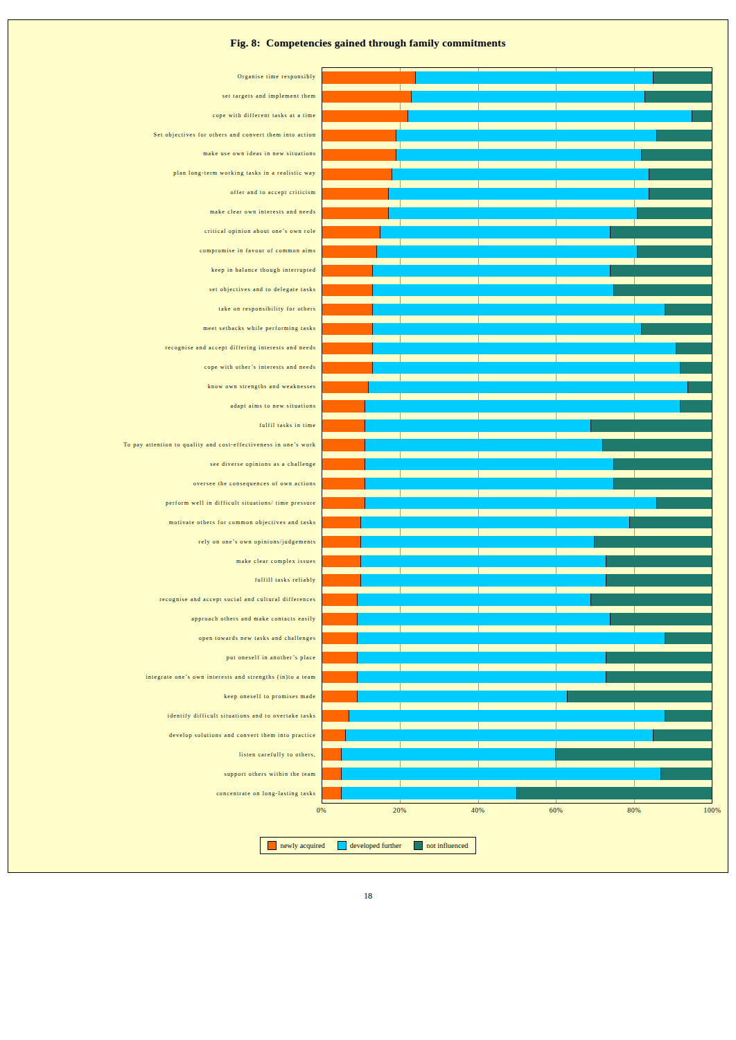Fig. 8: Competencies gained through family commitments
Organise time responsibly
set targets and implement them
cope with different tasks at a time
Set objectives for others and convert them into action
make use own ideas in new situations
plan long-term working tasks in a realistic way
offer and to accept criticism
make clear own interests and needs
critical opinion about one’s own role
compromise in favour of common aims
keep in balance though interrupted
set objectives and to delegate tasks
take on responsibility for others
meet setbacks while performing tasks
recognise and accept differing interests and needs
cope with other’s interests and needs
know own strengths and weaknesses
adapt aims to new situations
fulfil tasks in time
To pay attention to quality and cost-effectiveness in one’s work
see diverse opinions as a challenge
oversee the consequences of own actions
perform well in difficult situations/ time pressure
motivate others for common objectives and tasks
rely on one’s own opinions/judgements
make clear complex issues
fulfill tasks reliably
recognise and accept social and cultural differences
approach others and make contacts easily
open towards new tasks and challenges
put oneself in another’s place
integrate one’s own interests and strengths (in)to a team
keep oneself to promises made
identify difficult situations and to overtake tasks
develop solutions and convert them into practice
listen carefully to others,
support others within the team
concentrate on long-lasting tasks
0% 20% 40% 60% 80% 100%
newly acquired
developed further
not influenced
18